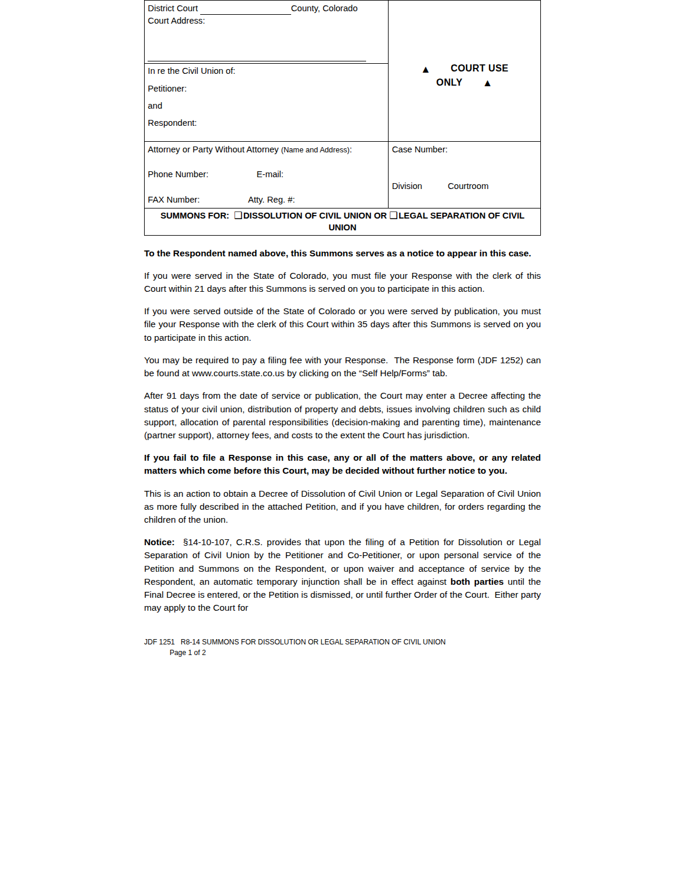| District Court County, Colorado Court Address: | ▲ COURT USE ONLY ▲ |
| In re the Civil Union of: Petitioner: and Respondent: |
| Attorney or Party Without Attorney (Name and Address) : Phone Number: E-mail: FAX Number: Atty. Reg. #: | Case Number: Division Courtroom |
| SUMMONS FOR: ❑ DISSOLUTION OF CIVIL UNION OR ❑ LEGAL SEPARATION OF CIVIL UNION |
To the Respondent named above, this Summons serves as a notice to appear in this case.
If you were served in the State of Colorado, you must file your Response with the clerk of this Court within 21 days after this Summons is served on you to participate in this action.
If you were served outside of the State of Colorado or you were served by publication, you must file your Response with the clerk of this Court within 35 days after this Summons is served on you to participate in this action.
You may be required to pay a filing fee with your Response. The Response form (JDF 1252) can be found at www.courts.state.co.us by clicking on the “Self Help/Forms” tab.
After 91 days from the date of service or publication, the Court may enter a Decree affecting the status of your civil union, distribution of property and debts, issues involving children such as child support, allocation of parental responsibilities (decision-making and parenting time), maintenance (partner support), attorney fees, and costs to the extent the Court has jurisdiction.
If you fail to file a Response in this case, any or all of the matters above, or any related matters which come before this Court, may be decided without further notice to you.
This is an action to obtain a Decree of Dissolution of Civil Union or Legal Separation of Civil Union as more fully described in the attached Petition, and if you have children, for orders regarding the children of the union.
Notice: §14-10-107, C.R.S. provides that upon the filing of a Petition for Dissolution or Legal Separation of Civil Union by the Petitioner and Co-Petitioner, or upon personal service of the Petition and Summons on the Respondent, or upon waiver and acceptance of service by the Respondent, an automatic temporary injunction shall be in effect against both parties until the Final Decree is entered, or the Petition is dismissed, or until further Order of the Court. Either party may apply to the Court for
JDF 1251 R8-14 SUMMONS FOR DISSOLUTION OR LEGAL SEPARATION OF CIVIL UNION
Page 1 of 2